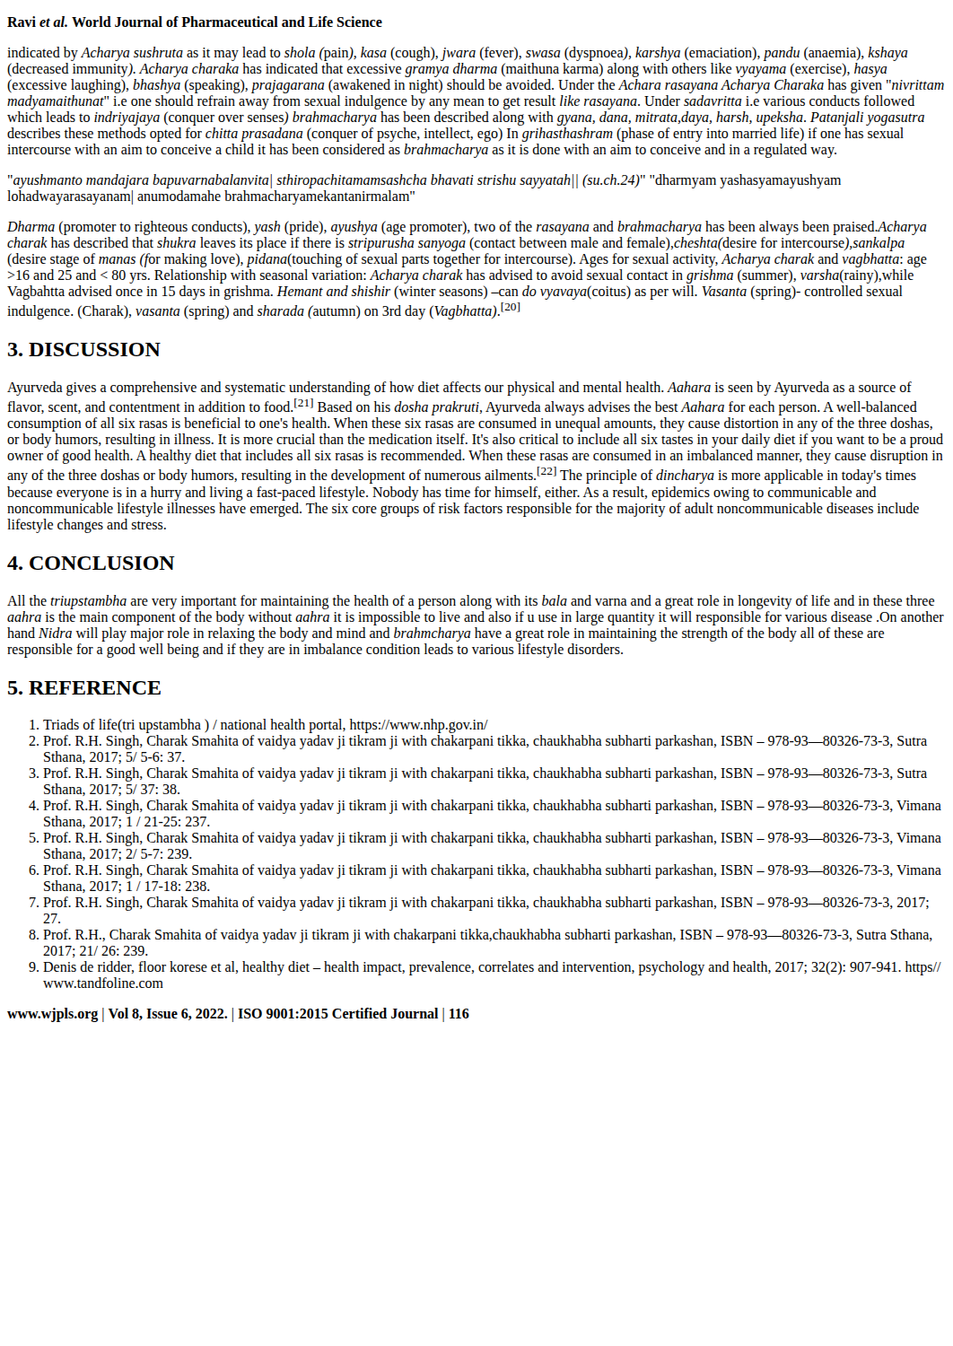Ravi et al. World Journal of Pharmaceutical and Life Science
indicated by Acharya sushruta as it may lead to shola (pain), kasa (cough), jwara (fever), swasa (dyspnoea), karshya (emaciation), pandu (anaemia), kshaya (decreased immunity). Acharya charaka has indicated that excessive gramya dharma (maithuna karma) along with others like vyayama (exercise), hasya (excessive laughing), bhashya (speaking), prajagarana (awakened in night) should be avoided. Under the Achara rasayana Acharya Charaka has given "nivrittam madyamaithunat" i.e one should refrain away from sexual indulgence by any mean to get result like rasayana. Under sadavritta i.e various conducts followed which leads to indriyajaya (conquer over senses) brahmacharya has been described along with gyana, dana, mitrata,daya, harsh, upeksha. Patanjali yogasutra describes these methods opted for chitta prasadana (conquer of psyche, intellect, ego) In grihasthashram (phase of entry into married life) if one has sexual intercourse with an aim to conceive a child it has been considered as brahmacharya as it is done with an aim to conceive and in a regulated way.
"ayushmanto mandajara bapuvarnabalanvita| sthiropachitamamsashcha bhavati strishu sayyatah|| (su.ch.24)" "dharmyam yashasyamayushyam lohadwayarasayanam| anumodamahe brahmacharyamekantanirmalam"
Dharma (promoter to righteous conducts), yash (pride), ayushya (age promoter), two of the rasayana and brahmacharya has been always been praised.Acharya charak has described that shukra leaves its place if there is stripurusha sanyoga (contact between male and female),cheshta(desire for intercourse),sankalpa (desire stage of manas (for making love), pidana(touching of sexual parts together for intercourse). Ages for sexual activity, Acharya charak and vagbhatta: age >16 and 25 and < 80 yrs. Relationship with seasonal variation: Acharya charak has advised to avoid sexual contact in grishma (summer), varsha(rainy),while Vagbahtta advised once in 15 days in grishma. Hemant and shishir (winter seasons) –can do vyavaya(coitus) as per will. Vasanta (spring)- controlled sexual indulgence. (Charak), vasanta (spring) and sharada (autumn) on 3rd day (Vagbhatta).[20]
3. DISCUSSION
Ayurveda gives a comprehensive and systematic understanding of how diet affects our physical and mental health. Aahara is seen by Ayurveda as a source of flavor, scent, and contentment in addition to food.[21] Based on his dosha prakruti, Ayurveda always advises the best Aahara for each person. A well-balanced consumption of all six rasas is beneficial to one's health. When these six rasas are consumed in unequal amounts, they cause distortion in any of the three doshas, or body humors, resulting in illness. It is more crucial than the medication itself. It's also critical to include all six tastes in your daily diet if you want to be a proud owner of good health. A healthy diet that includes all six rasas is recommended. When these rasas are consumed in an imbalanced manner, they cause disruption in any of the three doshas or body humors, resulting in the development of numerous ailments.[22] The principle of dincharya is more applicable in today's times because everyone is in a hurry and living a fast-paced lifestyle. Nobody has time for himself, either. As a result, epidemics owing to communicable and noncommunicable lifestyle illnesses have emerged. The six core groups of risk factors responsible for the majority of adult noncommunicable diseases include lifestyle changes and stress.
4. CONCLUSION
All the triupstambha are very important for maintaining the health of a person along with its bala and varna and a great role in longevity of life and in these three aahra is the main component of the body without aahra it is impossible to live and also if u use in large quantity it will responsible for various disease .On another hand Nidra will play major role in relaxing the body and mind and brahmcharya have a great role in maintaining the strength of the body all of these are responsible for a good well being and if they are in imbalance condition leads to various lifestyle disorders.
5. REFERENCE
Triads of life(tri upstambha ) / national health portal, https://www.nhp.gov.in/
Prof. R.H. Singh, Charak Smahita of vaidya yadav ji tikram ji with chakarpani tikka, chaukhabha subharti parkashan, ISBN – 978-93—80326-73-3, Sutra Sthana, 2017; 5/ 5-6: 37.
Prof. R.H. Singh, Charak Smahita of vaidya yadav ji tikram ji with chakarpani tikka, chaukhabha subharti parkashan, ISBN – 978-93—80326-73-3, Sutra Sthana, 2017; 5/ 37: 38.
Prof. R.H. Singh, Charak Smahita of vaidya yadav ji tikram ji with chakarpani tikka, chaukhabha subharti parkashan, ISBN – 978-93—80326-73-3, Vimana Sthana, 2017; 1 / 21-25: 237.
Prof. R.H. Singh, Charak Smahita of vaidya yadav ji tikram ji with chakarpani tikka, chaukhabha subharti parkashan, ISBN – 978-93—80326-73-3, Vimana Sthana, 2017; 2/ 5-7: 239.
Prof. R.H. Singh, Charak Smahita of vaidya yadav ji tikram ji with chakarpani tikka, chaukhabha subharti parkashan, ISBN – 978-93—80326-73-3, Vimana Sthana, 2017; 1 / 17-18: 238.
Prof. R.H. Singh, Charak Smahita of vaidya yadav ji tikram ji with chakarpani tikka, chaukhabha subharti parkashan, ISBN – 978-93—80326-73-3, 2017; 27.
Prof. R.H., Charak Smahita of vaidya yadav ji tikram ji with chakarpani tikka,chaukhabha subharti parkashan, ISBN – 978-93—80326-73-3, Sutra Sthana, 2017; 21/ 26: 239.
Denis de ridder, floor korese et al, healthy diet – health impact, prevalence, correlates and intervention, psychology and health, 2017; 32(2): 907-941. https// www.tandfoline.com
www.wjpls.org | Vol 8, Issue 6, 2022. | ISO 9001:2015 Certified Journal | 116